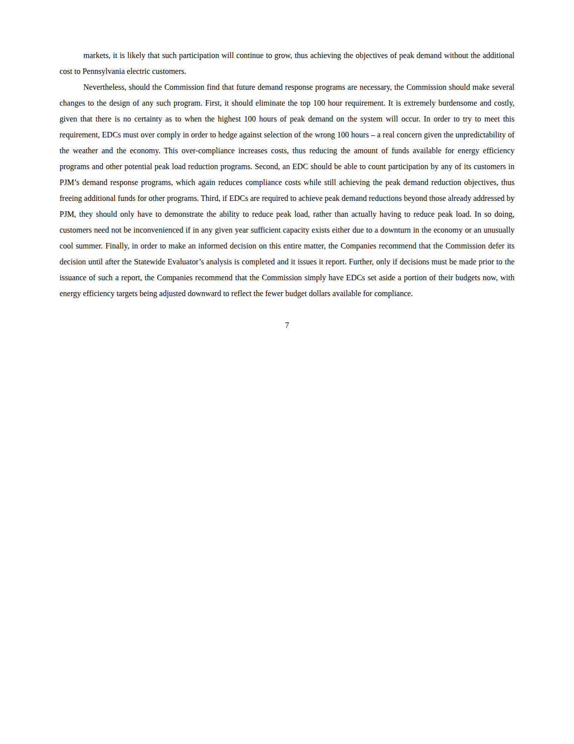markets, it is likely that such participation will continue to grow, thus achieving the objectives of peak demand without the additional cost to Pennsylvania electric customers.
Nevertheless, should the Commission find that future demand response programs are necessary, the Commission should make several changes to the design of any such program. First, it should eliminate the top 100 hour requirement. It is extremely burdensome and costly, given that there is no certainty as to when the highest 100 hours of peak demand on the system will occur. In order to try to meet this requirement, EDCs must over comply in order to hedge against selection of the wrong 100 hours – a real concern given the unpredictability of the weather and the economy. This over-compliance increases costs, thus reducing the amount of funds available for energy efficiency programs and other potential peak load reduction programs. Second, an EDC should be able to count participation by any of its customers in PJM’s demand response programs, which again reduces compliance costs while still achieving the peak demand reduction objectives, thus freeing additional funds for other programs. Third, if EDCs are required to achieve peak demand reductions beyond those already addressed by PJM, they should only have to demonstrate the ability to reduce peak load, rather than actually having to reduce peak load. In so doing, customers need not be inconvenienced if in any given year sufficient capacity exists either due to a downturn in the economy or an unusually cool summer. Finally, in order to make an informed decision on this entire matter, the Companies recommend that the Commission defer its decision until after the Statewide Evaluator’s analysis is completed and it issues it report. Further, only if decisions must be made prior to the issuance of such a report, the Companies recommend that the Commission simply have EDCs set aside a portion of their budgets now, with energy efficiency targets being adjusted downward to reflect the fewer budget dollars available for compliance.
7